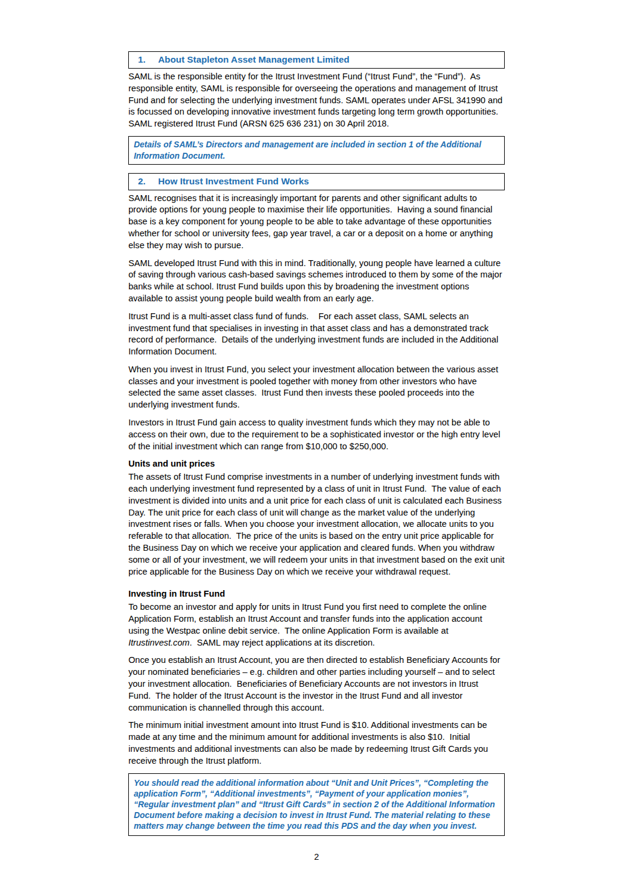1. About Stapleton Asset Management Limited
SAML is the responsible entity for the Itrust Investment Fund (“Itrust Fund”, the “Fund”). As responsible entity, SAML is responsible for overseeing the operations and management of Itrust Fund and for selecting the underlying investment funds. SAML operates under AFSL 341990 and is focussed on developing innovative investment funds targeting long term growth opportunities. SAML registered Itrust Fund (ARSN 625 636 231) on 30 April 2018.
Details of SAML’s Directors and management are included in section 1 of the Additional Information Document.
2. How Itrust Investment Fund Works
SAML recognises that it is increasingly important for parents and other significant adults to provide options for young people to maximise their life opportunities. Having a sound financial base is a key component for young people to be able to take advantage of these opportunities whether for school or university fees, gap year travel, a car or a deposit on a home or anything else they may wish to pursue.
SAML developed Itrust Fund with this in mind. Traditionally, young people have learned a culture of saving through various cash-based savings schemes introduced to them by some of the major banks while at school. Itrust Fund builds upon this by broadening the investment options available to assist young people build wealth from an early age.
Itrust Fund is a multi-asset class fund of funds. For each asset class, SAML selects an investment fund that specialises in investing in that asset class and has a demonstrated track record of performance. Details of the underlying investment funds are included in the Additional Information Document.
When you invest in Itrust Fund, you select your investment allocation between the various asset classes and your investment is pooled together with money from other investors who have selected the same asset classes. Itrust Fund then invests these pooled proceeds into the underlying investment funds.
Investors in Itrust Fund gain access to quality investment funds which they may not be able to access on their own, due to the requirement to be a sophisticated investor or the high entry level of the initial investment which can range from $10,000 to $250,000.
Units and unit prices
The assets of Itrust Fund comprise investments in a number of underlying investment funds with each underlying investment fund represented by a class of unit in Itrust Fund. The value of each investment is divided into units and a unit price for each class of unit is calculated each Business Day. The unit price for each class of unit will change as the market value of the underlying investment rises or falls. When you choose your investment allocation, we allocate units to you referable to that allocation. The price of the units is based on the entry unit price applicable for the Business Day on which we receive your application and cleared funds. When you withdraw some or all of your investment, we will redeem your units in that investment based on the exit unit price applicable for the Business Day on which we receive your withdrawal request.
Investing in Itrust Fund
To become an investor and apply for units in Itrust Fund you first need to complete the online Application Form, establish an Itrust Account and transfer funds into the application account using the Westpac online debit service. The online Application Form is available at Itrustinvest.com. SAML may reject applications at its discretion.
Once you establish an Itrust Account, you are then directed to establish Beneficiary Accounts for your nominated beneficiaries – e.g. children and other parties including yourself – and to select your investment allocation. Beneficiaries of Beneficiary Accounts are not investors in Itrust Fund. The holder of the Itrust Account is the investor in the Itrust Fund and all investor communication is channelled through this account.
The minimum initial investment amount into Itrust Fund is $10. Additional investments can be made at any time and the minimum amount for additional investments is also $10. Initial investments and additional investments can also be made by redeeming Itrust Gift Cards you receive through the Itrust platform.
You should read the additional information about “Unit and Unit Prices”, “Completing the application Form”, “Additional investments”, “Payment of your application monies”, “Regular investment plan” and “Itrust Gift Cards” in section 2 of the Additional Information Document before making a decision to invest in Itrust Fund. The material relating to these matters may change between the time you read this PDS and the day when you invest.
2